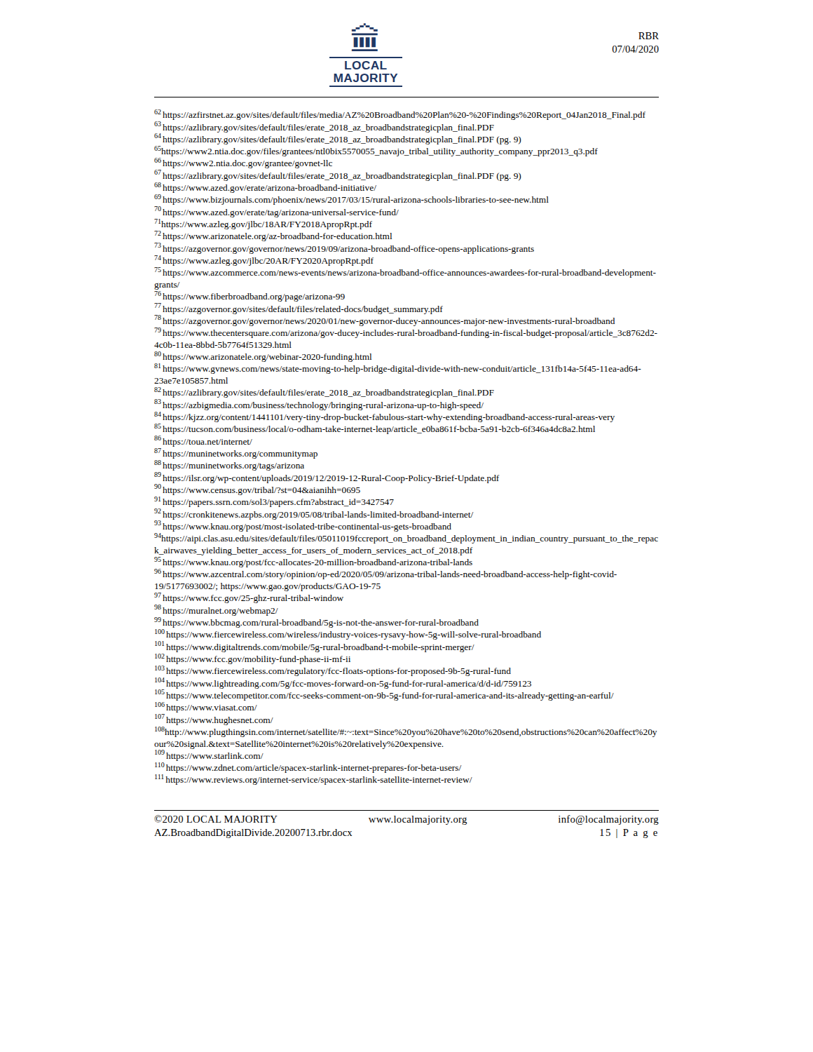🏛
LOCALMAJORITY
RBR
07/04/2020
62https://azfirstnet.az.gov/sites/default/files/media/AZ%20Broadband%20Plan%20-%20Findings%20Report_04Jan2018_Final.pdf
63https://azlibrary.gov/sites/default/files/erate_2018_az_broadbandstrategicplan_final.PDF
64https://azlibrary.gov/sites/default/files/erate_2018_az_broadbandstrategicplan_final.PDF (pg. 9)
65https://www2.ntia.doc.gov/files/grantees/ntl0bix5570055_navajo_tribal_utility_authority_company_ppr2013_q3.pdf
66https://www2.ntia.doc.gov/grantee/govnet-llc
67https://azlibrary.gov/sites/default/files/erate_2018_az_broadbandstrategicplan_final.PDF (pg. 9)
68https://www.azed.gov/erate/arizona-broadband-initiative/
69https://www.bizjournals.com/phoenix/news/2017/03/15/rural-arizona-schools-libraries-to-see-new.html
70https://www.azed.gov/erate/tag/arizona-universal-service-fund/
71https://www.azleg.gov/jlbc/18AR/FY2018ApropRpt.pdf
72https://www.arizonatele.org/az-broadband-for-education.html
73https://azgovernor.gov/governor/news/2019/09/arizona-broadband-office-opens-applications-grants
74https://www.azleg.gov/jlbc/20AR/FY2020ApropRpt.pdf
75https://www.azcommerce.com/news-events/news/arizona-broadband-office-announces-awardees-for-rural-broadband-development-grants/
76https://www.fiberbroadband.org/page/arizona-99
77https://azgovernor.gov/sites/default/files/related-docs/budget_summary.pdf
78https://azgovernor.gov/governor/news/2020/01/new-governor-ducey-announces-major-new-investments-rural-broadband
79https://www.thecentersquare.com/arizona/gov-ducey-includes-rural-broadband-funding-in-fiscal-budget-proposal/article_3c8762d2-4c0b-11ea-8bbd-5b7764f51329.html
80https://www.arizonatele.org/webinar-2020-funding.html
81https://www.gvnews.com/news/state-moving-to-help-bridge-digital-divide-with-new-conduit/article_131fb14a-5f45-11ea-ad64-23ae7e105857.html
82https://azlibrary.gov/sites/default/files/erate_2018_az_broadbandstrategicplan_final.PDF
83https://azbigmedia.com/business/technology/bringing-rural-arizona-up-to-high-speed/
84https://kjzz.org/content/1441101/very-tiny-drop-bucket-fabulous-start-why-extending-broadband-access-rural-areas-very
85https://tucson.com/business/local/o-odham-take-internet-leap/article_e0ba861f-bcba-5a91-b2cb-6f346a4dc8a2.html
86https://toua.net/internet/
87https://muninetworks.org/communitymap
88https://muninetworks.org/tags/arizona
89https://ilsr.org/wp-content/uploads/2019/12/2019-12-Rural-Coop-Policy-Brief-Update.pdf
90https://www.census.gov/tribal/?st=04&aianihh=0695
91https://papers.ssrn.com/sol3/papers.cfm?abstract_id=3427547
92https://cronkitenews.azpbs.org/2019/05/08/tribal-lands-limited-broadband-internet/
93https://www.knau.org/post/most-isolated-tribe-continental-us-gets-broadband
94https://aipi.clas.asu.edu/sites/default/files/05011019fccreport_on_broadband_deployment_in_indian_country_pursuant_to_the_repack_airwaves_yielding_better_access_for_users_of_modern_services_act_of_2018.pdf
95https://www.knau.org/post/fcc-allocates-20-million-broadband-arizona-tribal-lands
96https://www.azcentral.com/story/opinion/op-ed/2020/05/09/arizona-tribal-lands-need-broadband-access-help-fight-covid-19/5177693002/; https://www.gao.gov/products/GAO-19-75
97https://www.fcc.gov/25-ghz-rural-tribal-window
98https://muralnet.org/webmap2/
99https://www.bbcmag.com/rural-broadband/5g-is-not-the-answer-for-rural-broadband
100https://www.fiercewireless.com/wireless/industry-voices-rysavy-how-5g-will-solve-rural-broadband
101https://www.digitaltrends.com/mobile/5g-rural-broadband-t-mobile-sprint-merger/
102https://www.fcc.gov/mobility-fund-phase-ii-mf-ii
103https://www.fiercewireless.com/regulatory/fcc-floats-options-for-proposed-9b-5g-rural-fund
104https://www.lightreading.com/5g/fcc-moves-forward-on-5g-fund-for-rural-america/d/d-id/759123
105https://www.telecompetitor.com/fcc-seeks-comment-on-9b-5g-fund-for-rural-america-and-its-already-getting-an-earful/
106https://www.viasat.com/
107https://www.hughesnet.com/
108http://www.plugthingsin.com/internet/satellite/#:~:text=Since%20you%20have%20to%20send,obstructions%20can%20affect%20your%20signal.&text=Satellite%20internet%20is%20relatively%20expensive.
109https://www.starlink.com/
110https://www.zdnet.com/article/spacex-starlink-internet-prepares-for-beta-users/
111https://www.reviews.org/internet-service/spacex-starlink-satellite-internet-review/
©2020 LOCAL MAJORITY www.localmajority.org info@localmajority.org
AZ.BroadbandDigitalDivide.20200713.rbr.docx 15 | P a g e